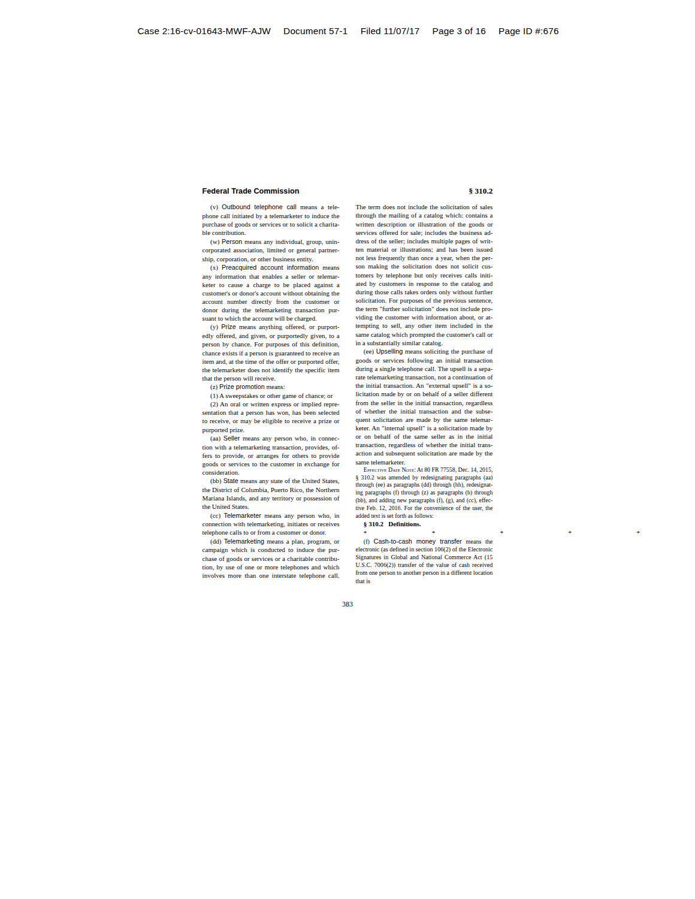Case 2:16-cv-01643-MWF-AJW Document 57-1 Filed 11/07/17 Page 3 of 16 Page ID #:676
Federal Trade Commission
§ 310.2
(v) Outbound telephone call means a telephone call initiated by a telemarketer to induce the purchase of goods or services or to solicit a charitable contribution.
(w) Person means any individual, group, unincorporated association, limited or general partnership, corporation, or other business entity.
(x) Preacquired account information means any information that enables a seller or telemarketer to cause a charge to be placed against a customer's or donor's account without obtaining the account number directly from the customer or donor during the telemarketing transaction pursuant to which the account will be charged.
(y) Prize means anything offered, or purportedly offered, and given, or purportedly given, to a person by chance. For purposes of this definition, chance exists if a person is guaranteed to receive an item and, at the time of the offer or purported offer, the telemarketer does not identify the specific item that the person will receive.
(z) Prize promotion means:
(1) A sweepstakes or other game of chance; or
(2) An oral or written express or implied representation that a person has won, has been selected to receive, or may be eligible to receive a prize or purported prize.
(aa) Seller means any person who, in connection with a telemarketing transaction, provides, offers to provide, or arranges for others to provide goods or services to the customer in exchange for consideration.
(bb) State means any state of the United States, the District of Columbia, Puerto Rico, the Northern Mariana Islands, and any territory or possession of the United States.
(cc) Telemarketer means any person who, in connection with telemarketing, initiates or receives telephone calls to or from a customer or donor.
(dd) Telemarketing means a plan, program, or campaign which is conducted to induce the purchase of goods or services or a charitable contribution, by use of one or more telephones and which involves more than one interstate telephone call. The term does not include the solicitation of sales through the mailing of a catalog which: contains a written description or illustration of the goods or services offered for sale; includes the business address of the seller; includes multiple pages of written material or illustrations; and has been issued not less frequently than once a year, when the person making the solicitation does not solicit customers by telephone but only receives calls initiated by customers in response to the catalog and during those calls takes orders only without further solicitation. For purposes of the previous sentence, the term "further solicitation" does not include providing the customer with information about, or attempting to sell, any other item included in the same catalog which prompted the customer's call or in a substantially similar catalog.
(ee) Upselling means soliciting the purchase of goods or services following an initial transaction during a single telephone call. The upsell is a separate telemarketing transaction, not a continuation of the initial transaction. An "external upsell" is a solicitation made by or on behalf of a seller different from the seller in the initial transaction, regardless of whether the initial transaction and the subsequent solicitation are made by the same telemarketer. An "internal upsell" is a solicitation made by or on behalf of the same seller as in the initial transaction, regardless of whether the initial transaction and subsequent solicitation are made by the same telemarketer.
Effective Date Note: At 80 FR 77558, Dec. 14, 2015, § 310.2 was amended by redesignating paragraphs (aa) through (ee) as paragraphs (dd) through (hh), redesignating paragraphs (f) through (z) as paragraphs (h) through (bb), and adding new paragraphs (f), (g), and (cc), effective Feb. 12, 2016. For the convenience of the user, the added text is set forth as follows:
§ 310.2 Definitions.
* * * * *
(f) Cash-to-cash money transfer means the electronic (as defined in section 106(2) of the Electronic Signatures in Global and National Commerce Act (15 U.S.C. 7006(2)) transfer of the value of cash received from one person to another person in a different location that is
383